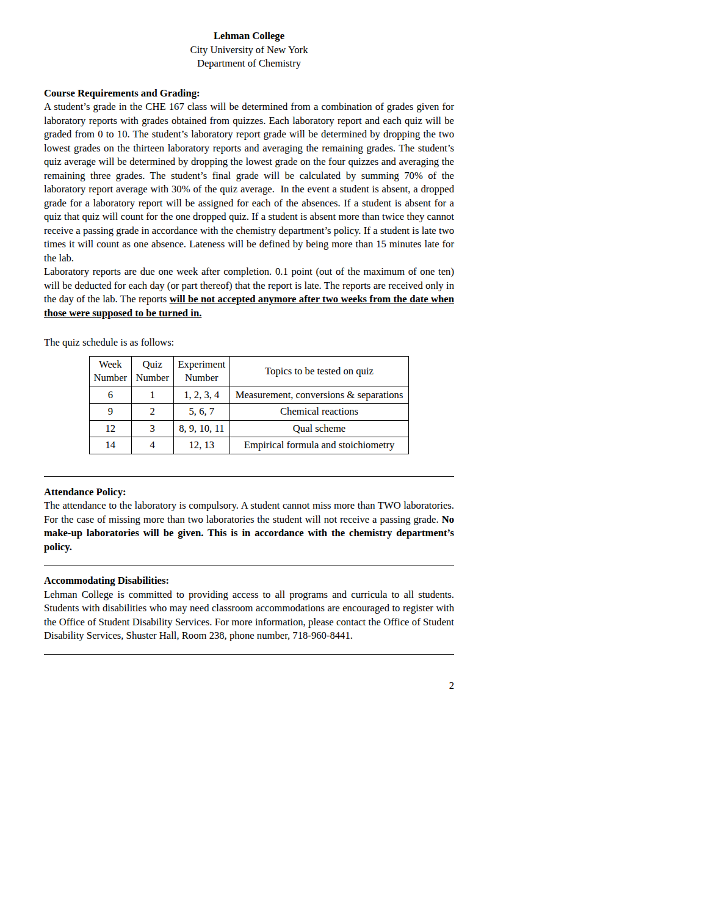Lehman College City University of New York Department of Chemistry
Course Requirements and Grading:
A student’s grade in the CHE 167 class will be determined from a combination of grades given for laboratory reports with grades obtained from quizzes. Each laboratory report and each quiz will be graded from 0 to 10. The student’s laboratory report grade will be determined by dropping the two lowest grades on the thirteen laboratory reports and averaging the remaining grades. The student’s quiz average will be determined by dropping the lowest grade on the four quizzes and averaging the remaining three grades. The student’s final grade will be calculated by summing 70% of the laboratory report average with 30% of the quiz average. In the event a student is absent, a dropped grade for a laboratory report will be assigned for each of the absences. If a student is absent for a quiz that quiz will count for the one dropped quiz. If a student is absent more than twice they cannot receive a passing grade in accordance with the chemistry department’s policy. If a student is late two times it will count as one absence. Lateness will be defined by being more than 15 minutes late for the lab.
Laboratory reports are due one week after completion. 0.1 point (out of the maximum of one ten) will be deducted for each day (or part thereof) that the report is late. The reports are received only in the day of the lab. The reports will be not accepted anymore after two weeks from the date when those were supposed to be turned in.
The quiz schedule is as follows:
| Week Number | Quiz Number | Experiment Number | Topics to be tested on quiz |
| --- | --- | --- | --- |
| 6 | 1 | 1, 2, 3, 4 | Measurement, conversions & separations |
| 9 | 2 | 5, 6, 7 | Chemical reactions |
| 12 | 3 | 8, 9, 10, 11 | Qual scheme |
| 14 | 4 | 12, 13 | Empirical formula and stoichiometry |
Attendance Policy:
The attendance to the laboratory is compulsory. A student cannot miss more than TWO laboratories. For the case of missing more than two laboratories the student will not receive a passing grade. No make-up laboratories will be given. This is in accordance with the chemistry department’s policy.
Accommodating Disabilities:
Lehman College is committed to providing access to all programs and curricula to all students. Students with disabilities who may need classroom accommodations are encouraged to register with the Office of Student Disability Services. For more information, please contact the Office of Student Disability Services, Shuster Hall, Room 238, phone number, 718-960-8441.
2